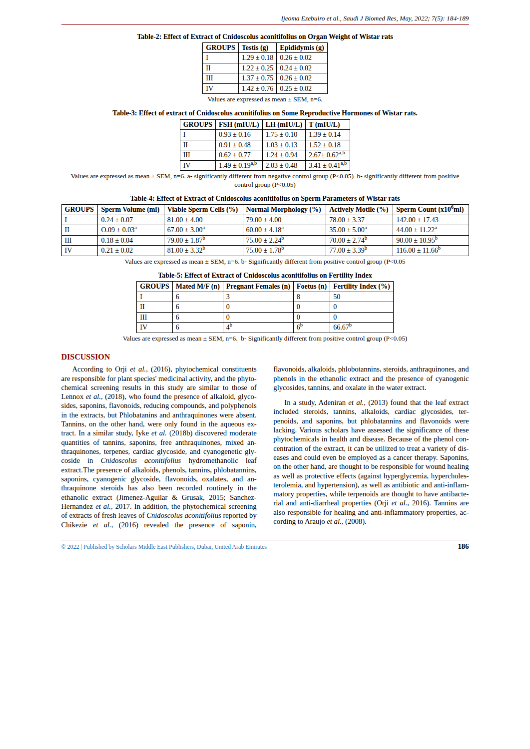Ijeoma Ezebuiro et al., Saudi J Biomed Res, May, 2022; 7(5): 184-189
Table-2: Effect of Extract of Cnidoscolus aconitifolius on Organ Weight of Wistar rats
| GROUPS | Testis (g) | Epididymis (g) |
| --- | --- | --- |
| I | 1.29 ± 0.18 | 0.26 ± 0.02 |
| II | 1.22 ± 0.25 | 0.24 ± 0.02 |
| III | 1.37 ± 0.75 | 0.26 ± 0.02 |
| IV | 1.42 ± 0.76 | 0.25 ± 0.02 |
Values are expressed as mean ± SEM, n=6.
Table-3: Effect of extract of Cnidoscolus aconitifolius on Some Reproductive Hormones of Wistar rats.
| GROUPS | FSH (mIU/L) | LH (mIU/L) | T (mIU/L) |
| --- | --- | --- | --- |
| I | 0.93 ± 0.16 | 1.75 ± 0.10 | 1.39 ± 0.14 |
| II | 0.91 ± 0.48 | 1.03 ± 0.13 | 1.52 ± 0.18 |
| III | 0.62 ± 0.77 | 1.24 ± 0.94 | 2.67± 0.62 a,b |
| IV | 1.49 ± 0.19 a,b | 2.03 ± 0.48 | 3.41 ± 0.41 a,b |
Values are expressed as mean ± SEM, n=6. a- significantly different from negative control group (P<0.05) b- significantly different from positive control group (P<0.05)
Table-4: Effect of Extract of Cnidoscolus aconitifolius on Sperm Parameters of Wistar rats
| GROUPS | Sperm Volume (ml) | Viable Sperm Cells (%) | Normal Morphology (%) | Actively Motile (%) | Sperm Count (x10 6 ml) |
| --- | --- | --- | --- | --- | --- |
| I | 0.24 ± 0.07 | 81.00 ± 4.00 | 79.00 ± 4.00 | 78.00 ± 3.37 | 142.00 ± 17.43 |
| II | O.09 ± 0.03 a | 67.00 ± 3.00 a | 60.00 ± 4.18 a | 35.00 ± 5.00 a | 44.00 ± 11.22 a |
| III | 0.18 ± 0.04 | 79.00 ± 1.87 b | 75.00 ± 2.24 b | 70.00 ± 2.74 b | 90.00 ± 10.95 b |
| IV | 0.21 ± 0.02 | 81.00 ± 3.32 b | 75.00 ± 1.78 b | 77.00 ± 3.39 b | 116.00 ± 11.66 b |
Values are expressed as mean ± SEM, n=6. b- Significantly different from positive control group (P<0.05
Table-5: Effect of Extract of Cnidoscolus aconitifolius on Fertility Index
| GROUPS | Mated M/F (n) | Pregnant Females (n) | Foetus (n) | Fertility Index (%) |
| --- | --- | --- | --- | --- |
| I | 6 | 3 | 8 | 50 |
| II | 6 | 0 | 0 | 0 |
| III | 6 | 0 | 0 | 0 |
| IV | 6 | 4 b | 6 b | 66.67 b |
Values are expressed as mean ± SEM, n=6. b- Significantly different from positive control group (P<0.05)
DISCUSSION
According to Orji et al., (2016), phytochemical constituents are responsible for plant species' medicinal activity, and the phytochemical screening results in this study are similar to those of Lennox et al., (2018), who found the presence of alkaloid, glycosides, saponins, flavonoids, reducing compounds, and polyphenols in the extracts, but Phlobatanins and anthraquinones were absent. Tannins, on the other hand, were only found in the aqueous extract. In a similar study, Iyke et al. (2018b) discovered moderate quantities of tannins, saponins, free anthraquinones, mixed anthraquinones, terpenes, cardiac glycoside, and cyanogenetic glycoside in Cnidoscolus aconitifolius hydromethanolic leaf extract.The presence of alkaloids, phenols, tannins, phlobatannins, saponins, cyanogenic glycoside, flavonoids, oxalates, and anthraquinone steroids has also been recorded routinely in the ethanolic extract (Jimenez-Aguilar & Grusak, 2015; Sanchez-Hernandez et al., 2017. In addition, the phytochemical screening of extracts of fresh leaves of Cnidoscolus aconitifolius reported by Chikezie et al., (2016) revealed the presence of saponin, flavonoids, alkaloids, phlobotannins, steroids, anthraquinones, and phenols in the ethanolic extract and the presence of cyanogenic glycosides, tannins, and oxalate in the water extract.
In a study, Adeniran et al., (2013) found that the leaf extract included steroids, tannins, alkaloids, cardiac glycosides, terpenoids, and saponins, but phlobatannins and flavonoids were lacking. Various scholars have assessed the significance of these phytochemicals in health and disease. Because of the phenol concentration of the extract, it can be utilized to treat a variety of diseases and could even be employed as a cancer therapy. Saponins, on the other hand, are thought to be responsible for wound healing as well as protective effects (against hyperglycemia, hypercholesterolemia, and hypertension), as well as antibiotic and anti-inflammatory properties, while terpenoids are thought to have antibacterial and anti-diarrheal properties (Orji et al., 2016). Tannins are also responsible for healing and anti-inflammatory properties, according to Araujo et al., (2008).
© 2022 | Published by Scholars Middle East Publishers, Dubai, United Arab Emirates 186